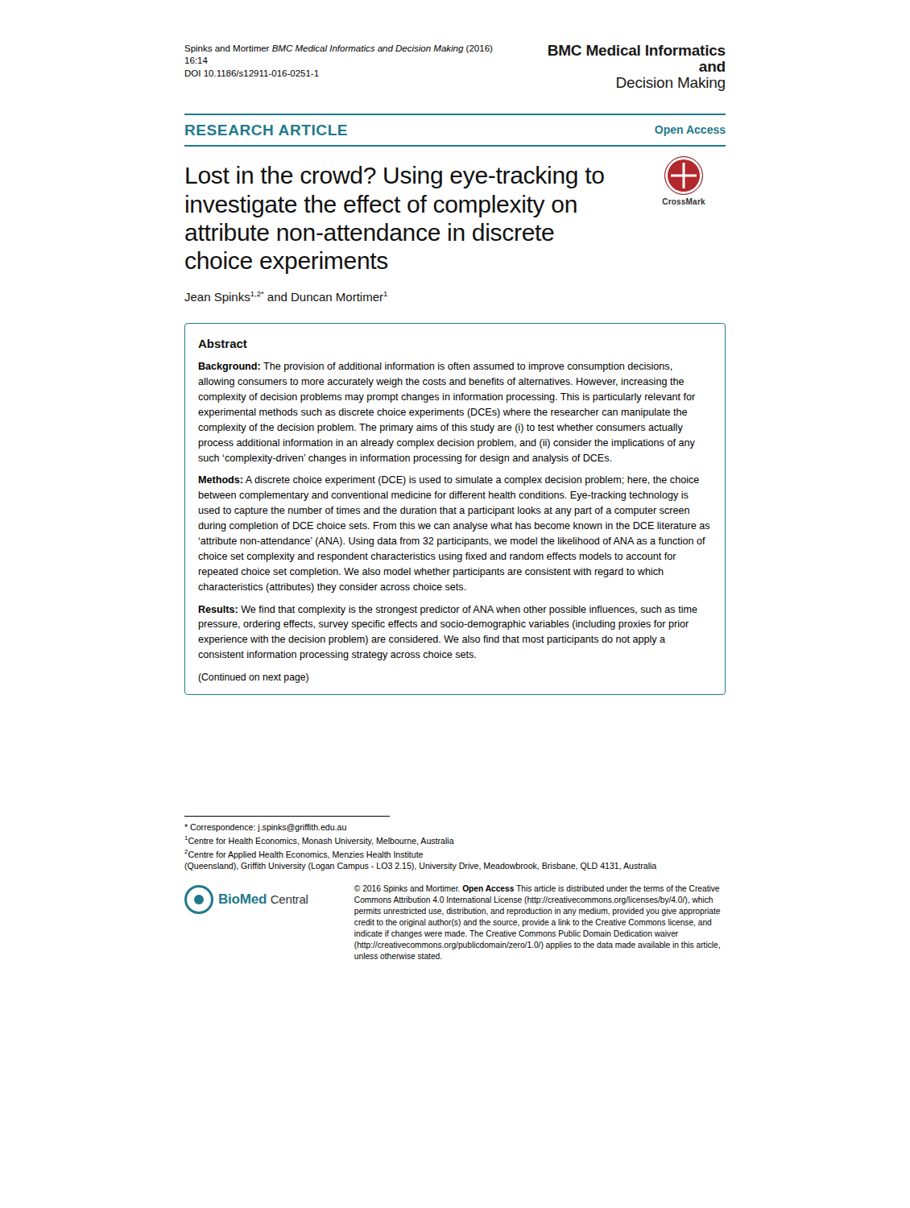Spinks and Mortimer BMC Medical Informatics and Decision Making (2016) 16:14
DOI 10.1186/s12911-016-0251-1
BMC Medical Informatics and Decision Making
Research Article
Open Access
CrossMark
Lost in the crowd? Using eye-tracking to investigate the effect of complexity on attribute non-attendance in discrete choice experiments
Jean Spinks1,2* and Duncan Mortimer1
Abstract
Background: The provision of additional information is often assumed to improve consumption decisions, allowing consumers to more accurately weigh the costs and benefits of alternatives. However, increasing the complexity of decision problems may prompt changes in information processing. This is particularly relevant for experimental methods such as discrete choice experiments (DCEs) where the researcher can manipulate the complexity of the decision problem. The primary aims of this study are (i) to test whether consumers actually process additional information in an already complex decision problem, and (ii) consider the implications of any such ‘complexity-driven’ changes in information processing for design and analysis of DCEs.
Methods: A discrete choice experiment (DCE) is used to simulate a complex decision problem; here, the choice between complementary and conventional medicine for different health conditions. Eye-tracking technology is used to capture the number of times and the duration that a participant looks at any part of a computer screen during completion of DCE choice sets. From this we can analyse what has become known in the DCE literature as ‘attribute non-attendance’ (ANA). Using data from 32 participants, we model the likelihood of ANA as a function of choice set complexity and respondent characteristics using fixed and random effects models to account for repeated choice set completion. We also model whether participants are consistent with regard to which characteristics (attributes) they consider across choice sets.
Results: We find that complexity is the strongest predictor of ANA when other possible influences, such as time pressure, ordering effects, survey specific effects and socio-demographic variables (including proxies for prior experience with the decision problem) are considered. We also find that most participants do not apply a consistent information processing strategy across choice sets.
(Continued on next page)
* Correspondence: j.spinks@griffith.edu.au
1Centre for Health Economics, Monash University, Melbourne, Australia
2Centre for Applied Health Economics, Menzies Health Institute
(Queensland), Griffith University (Logan Campus - LO3 2.15), University Drive, Meadowbrook, Brisbane, QLD 4131, Australia
BioMed Central
© 2016 Spinks and Mortimer. Open Access This article is distributed under the terms of the Creative Commons Attribution 4.0 International License (http://creativecommons.org/licenses/by/4.0/), which permits unrestricted use, distribution, and reproduction in any medium, provided you give appropriate credit to the original author(s) and the source, provide a link to the Creative Commons license, and indicate if changes were made. The Creative Commons Public Domain Dedication waiver (http://creativecommons.org/publicdomain/zero/1.0/) applies to the data made available in this article, unless otherwise stated.